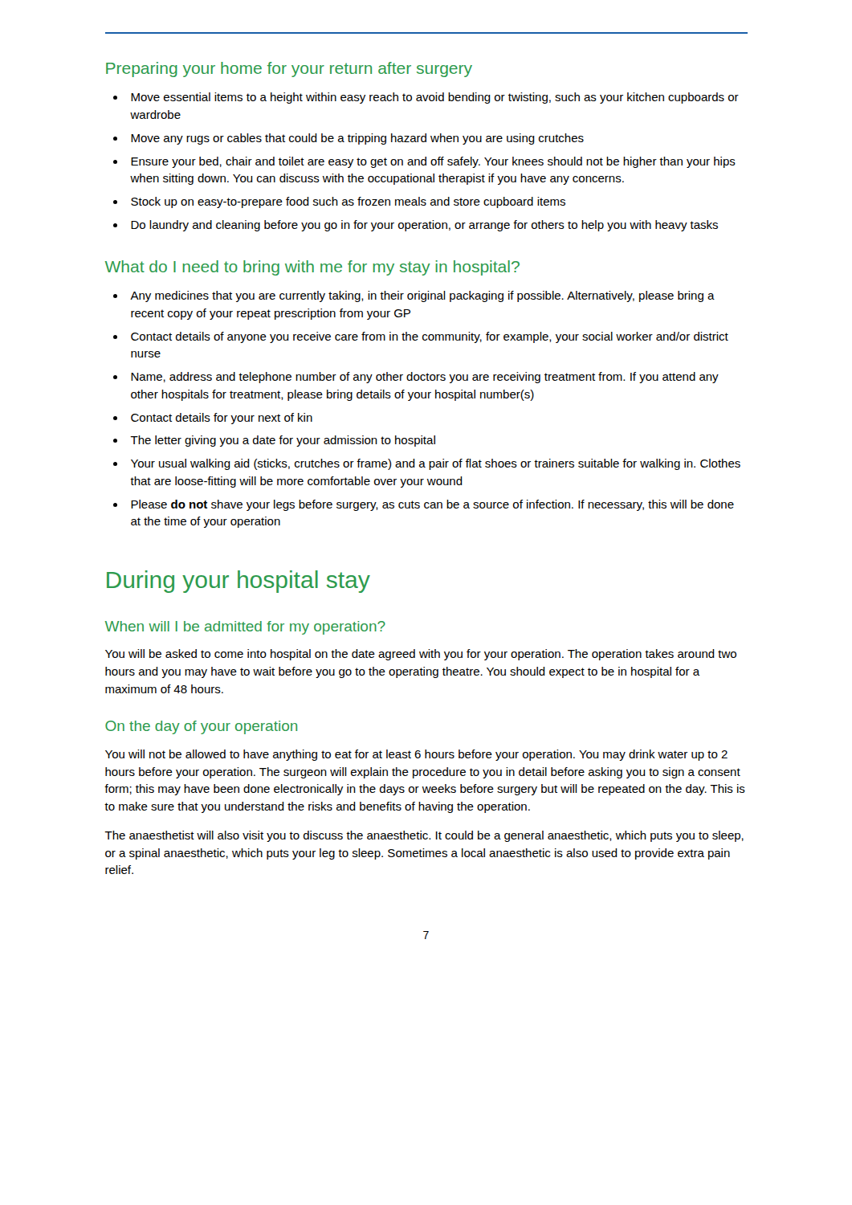Preparing your home for your return after surgery
Move essential items to a height within easy reach to avoid bending or twisting, such as your kitchen cupboards or wardrobe
Move any rugs or cables that could be a tripping hazard when you are using crutches
Ensure your bed, chair and toilet are easy to get on and off safely. Your knees should not be higher than your hips when sitting down. You can discuss with the occupational therapist if you have any concerns.
Stock up on easy-to-prepare food such as frozen meals and store cupboard items
Do laundry and cleaning before you go in for your operation, or arrange for others to help you with heavy tasks
What do I need to bring with me for my stay in hospital?
Any medicines that you are currently taking, in their original packaging if possible. Alternatively, please bring a recent copy of your repeat prescription from your GP
Contact details of anyone you receive care from in the community, for example, your social worker and/or district nurse
Name, address and telephone number of any other doctors you are receiving treatment from. If you attend any other hospitals for treatment, please bring details of your hospital number(s)
Contact details for your next of kin
The letter giving you a date for your admission to hospital
Your usual walking aid (sticks, crutches or frame) and a pair of flat shoes or trainers suitable for walking in. Clothes that are loose-fitting will be more comfortable over your wound
Please do not shave your legs before surgery, as cuts can be a source of infection. If necessary, this will be done at the time of your operation
During your hospital stay
When will I be admitted for my operation?
You will be asked to come into hospital on the date agreed with you for your operation. The operation takes around two hours and you may have to wait before you go to the operating theatre. You should expect to be in hospital for a maximum of 48 hours.
On the day of your operation
You will not be allowed to have anything to eat for at least 6 hours before your operation. You may drink water up to 2 hours before your operation. The surgeon will explain the procedure to you in detail before asking you to sign a consent form; this may have been done electronically in the days or weeks before surgery but will be repeated on the day. This is to make sure that you understand the risks and benefits of having the operation.
The anaesthetist will also visit you to discuss the anaesthetic. It could be a general anaesthetic, which puts you to sleep, or a spinal anaesthetic, which puts your leg to sleep. Sometimes a local anaesthetic is also used to provide extra pain relief.
7